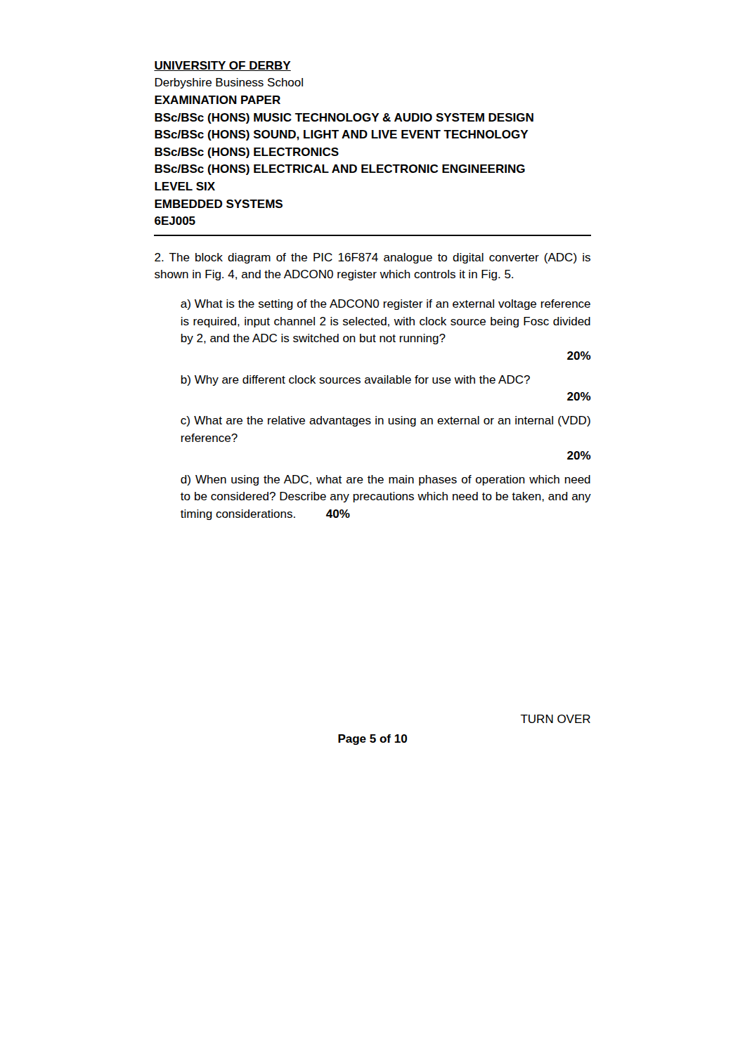UNIVERSITY OF DERBY
Derbyshire Business School
EXAMINATION PAPER
BSc/BSc (HONS) MUSIC TECHNOLOGY & AUDIO SYSTEM DESIGN
BSc/BSc (HONS) SOUND, LIGHT AND LIVE EVENT TECHNOLOGY
BSc/BSc (HONS) ELECTRONICS
BSc/BSc (HONS) ELECTRICAL AND ELECTRONIC ENGINEERING
LEVEL SIX
EMBEDDED SYSTEMS
6EJ005
2. The block diagram of the PIC 16F874 analogue to digital converter (ADC) is shown in Fig. 4, and the ADCON0 register which controls it in Fig. 5.
a) What is the setting of the ADCON0 register if an external voltage reference is required, input channel 2 is selected, with clock source being Fosc divided by 2, and the ADC is switched on but not running? 20%
b) Why are different clock sources available for use with the ADC? 20%
c) What are the relative advantages in using an external or an internal (VDD) reference? 20%
d) When using the ADC, what are the main phases of operation which need to be considered? Describe any precautions which need to be taken, and any timing considerations. 40%
TURN OVER
Page 5 of 10